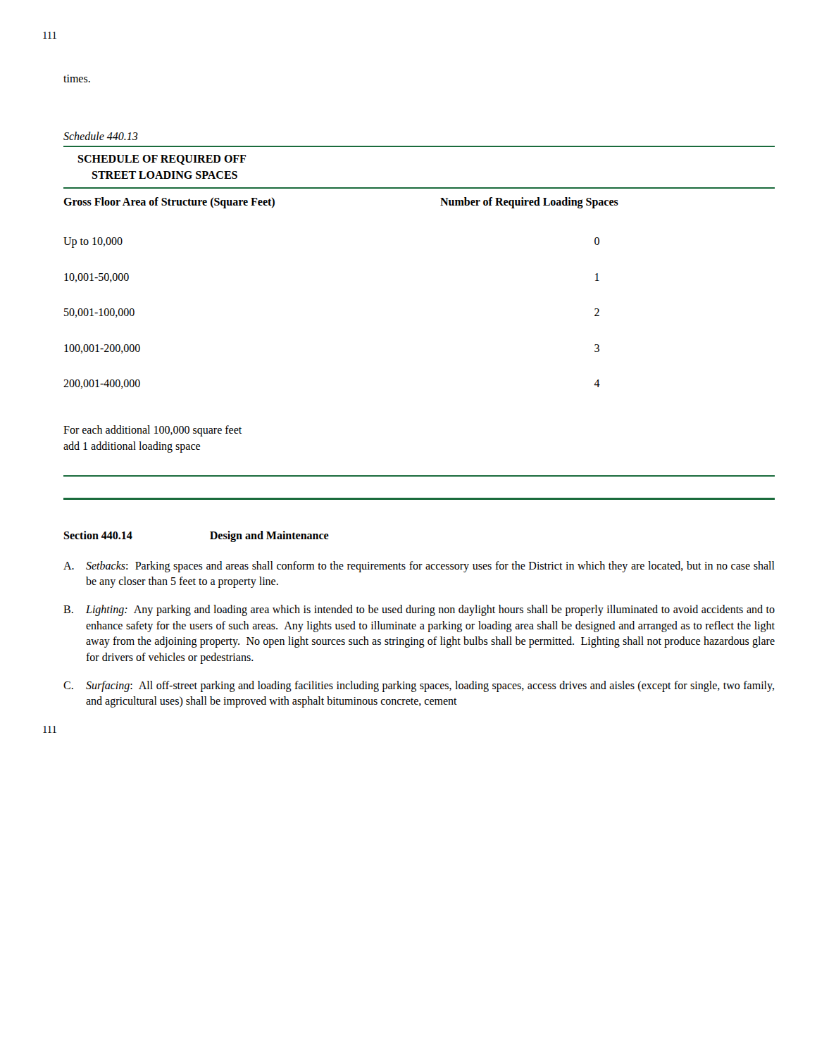111
times.
Schedule 440.13
| SCHEDULE OF REQUIRED OFF STREET LOADING SPACES |
| Gross Floor Area of Structure (Square Feet) | Number of Required Loading Spaces |
| Up to 10,000 | 0 |
| 10,001-50,000 | 1 |
| 50,001-100,000 | 2 |
| 100,001-200,000 | 3 |
| 200,001-400,000 | 4 |
| For each additional 100,000 square feet add 1 additional loading space |
Section 440.14 Design and Maintenance
A. Setbacks: Parking spaces and areas shall conform to the requirements for accessory uses for the District in which they are located, but in no case shall be any closer than 5 feet to a property line.
B. Lighting: Any parking and loading area which is intended to be used during non daylight hours shall be properly illuminated to avoid accidents and to enhance safety for the users of such areas. Any lights used to illuminate a parking or loading area shall be designed and arranged as to reflect the light away from the adjoining property. No open light sources such as stringing of light bulbs shall be permitted. Lighting shall not produce hazardous glare for drivers of vehicles or pedestrians.
C. Surfacing: All off-street parking and loading facilities including parking spaces, loading spaces, access drives and aisles (except for single, two family, and agricultural uses) shall be improved with asphalt bituminous concrete, cement
111